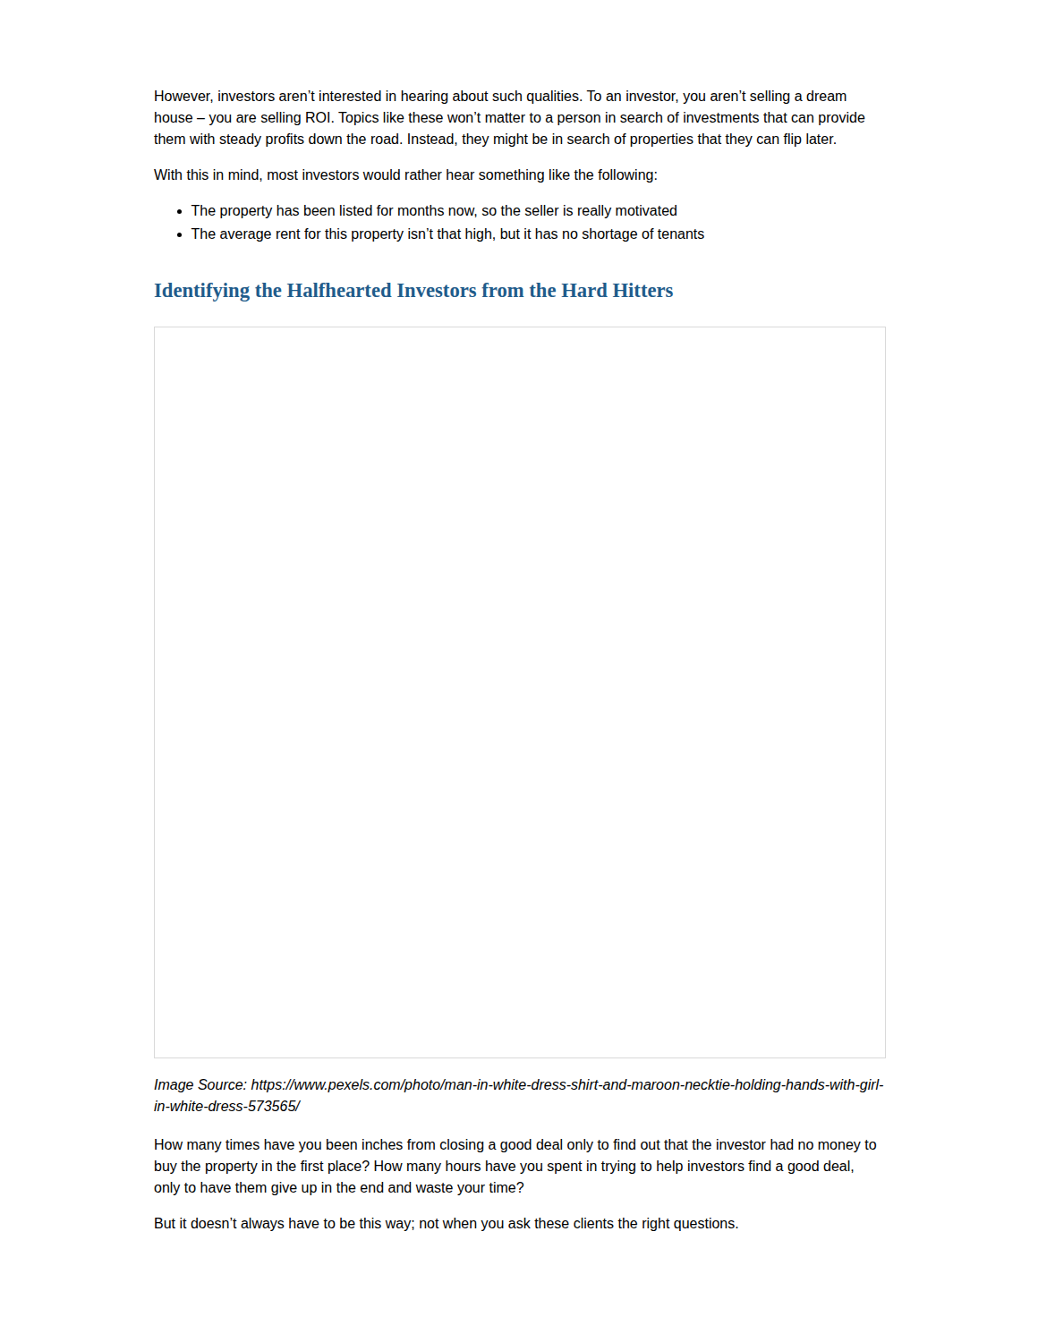However, investors aren’t interested in hearing about such qualities. To an investor, you aren’t selling a dream house – you are selling ROI. Topics like these won’t matter to a person in search of investments that can provide them with steady profits down the road. Instead, they might be in search of properties that they can flip later.
With this in mind, most investors would rather hear something like the following:
The property has been listed for months now, so the seller is really motivated
The average rent for this property isn’t that high, but it has no shortage of tenants
Identifying the Halfhearted Investors from the Hard Hitters
Image Source: https://www.pexels.com/photo/man-in-white-dress-shirt-and-maroon-necktie-holding-hands-with-girl-in-white-dress-573565/
How many times have you been inches from closing a good deal only to find out that the investor had no money to buy the property in the first place? How many hours have you spent in trying to help investors find a good deal, only to have them give up in the end and waste your time?
But it doesn’t always have to be this way; not when you ask these clients the right questions.